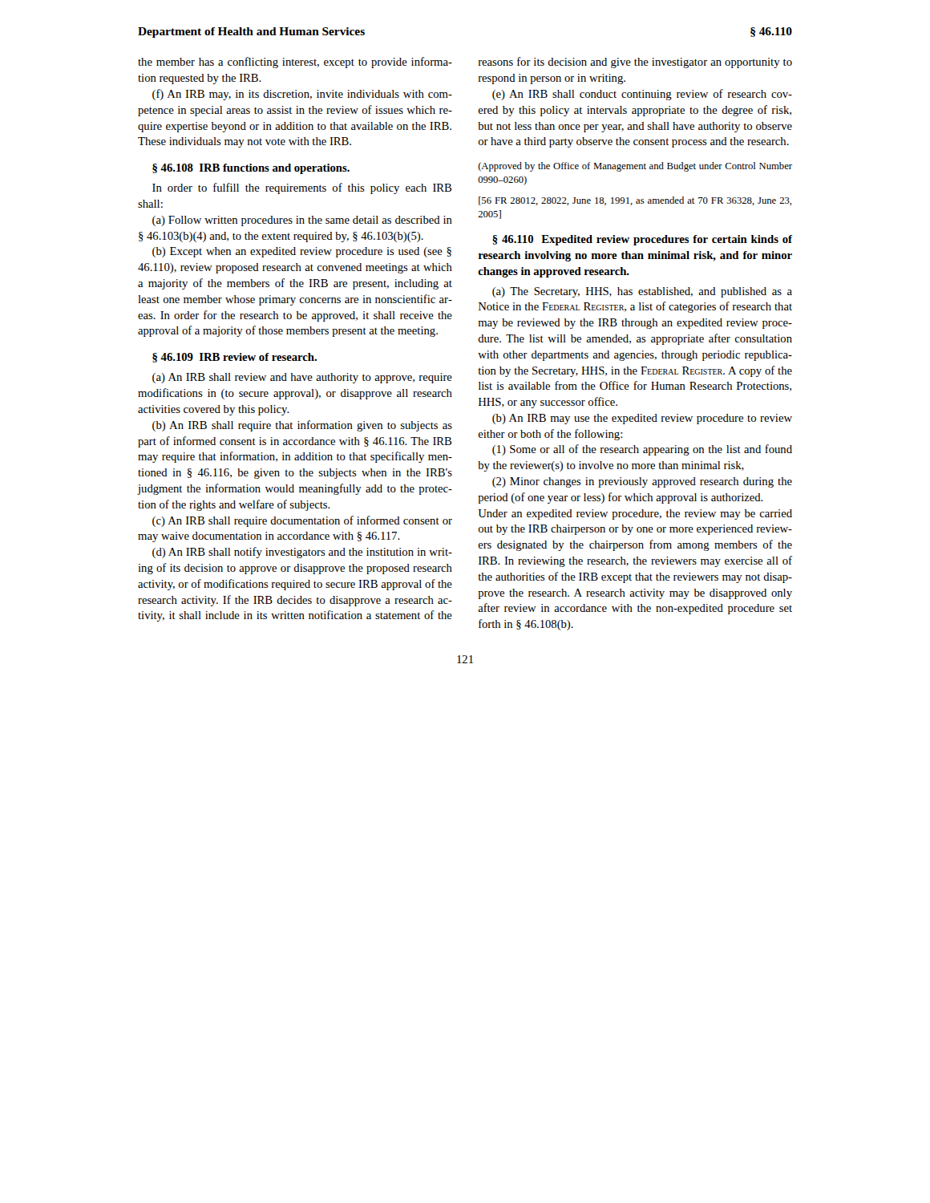Department of Health and Human Services § 46.110
the member has a conflicting interest, except to provide information requested by the IRB.
(f) An IRB may, in its discretion, invite individuals with competence in special areas to assist in the review of issues which require expertise beyond or in addition to that available on the IRB. These individuals may not vote with the IRB.
§ 46.108 IRB functions and operations.
In order to fulfill the requirements of this policy each IRB shall:
(a) Follow written procedures in the same detail as described in § 46.103(b)(4) and, to the extent required by, § 46.103(b)(5).
(b) Except when an expedited review procedure is used (see § 46.110), review proposed research at convened meetings at which a majority of the members of the IRB are present, including at least one member whose primary concerns are in nonscientific areas. In order for the research to be approved, it shall receive the approval of a majority of those members present at the meeting.
§ 46.109 IRB review of research.
(a) An IRB shall review and have authority to approve, require modifications in (to secure approval), or disapprove all research activities covered by this policy.
(b) An IRB shall require that information given to subjects as part of informed consent is in accordance with § 46.116. The IRB may require that information, in addition to that specifically mentioned in § 46.116, be given to the subjects when in the IRB's judgment the information would meaningfully add to the protection of the rights and welfare of subjects.
(c) An IRB shall require documentation of informed consent or may waive documentation in accordance with § 46.117.
(d) An IRB shall notify investigators and the institution in writing of its decision to approve or disapprove the proposed research activity, or of modifications required to secure IRB approval of the research activity. If the IRB decides to disapprove a research activity, it shall include in its written notification a statement of the reasons for its decision and give the investigator an opportunity to respond in person or in writing.
(e) An IRB shall conduct continuing review of research covered by this policy at intervals appropriate to the degree of risk, but not less than once per year, and shall have authority to observe or have a third party observe the consent process and the research.
(Approved by the Office of Management and Budget under Control Number 0990–0260)
[56 FR 28012, 28022, June 18, 1991, as amended at 70 FR 36328, June 23, 2005]
§ 46.110 Expedited review procedures for certain kinds of research involving no more than minimal risk, and for minor changes in approved research.
(a) The Secretary, HHS, has established, and published as a Notice in the Federal Register, a list of categories of research that may be reviewed by the IRB through an expedited review procedure. The list will be amended, as appropriate after consultation with other departments and agencies, through periodic republication by the Secretary, HHS, in the Federal Register. A copy of the list is available from the Office for Human Research Protections, HHS, or any successor office.
(b) An IRB may use the expedited review procedure to review either or both of the following:
(1) Some or all of the research appearing on the list and found by the reviewer(s) to involve no more than minimal risk,
(2) Minor changes in previously approved research during the period (of one year or less) for which approval is authorized.
Under an expedited review procedure, the review may be carried out by the IRB chairperson or by one or more experienced reviewers designated by the chairperson from among members of the IRB. In reviewing the research, the reviewers may exercise all of the authorities of the IRB except that the reviewers may not disapprove the research. A research activity may be disapproved only after review in accordance with the non-expedited procedure set forth in § 46.108(b).
121